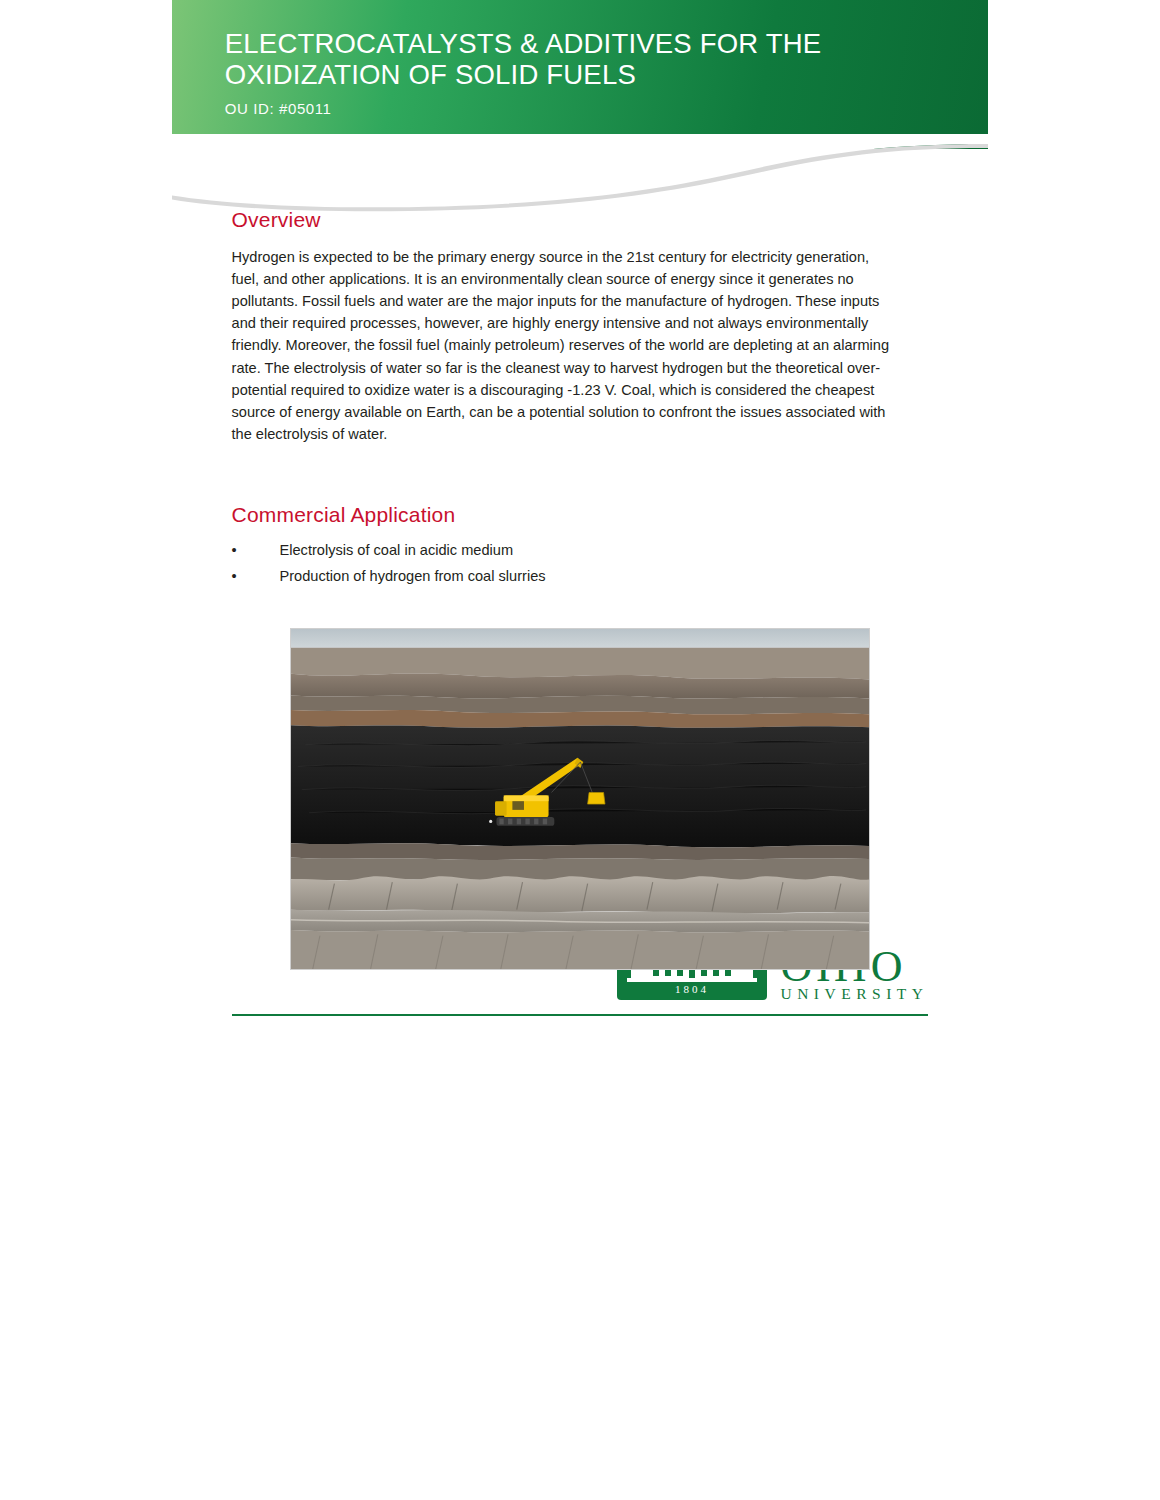Electrocatalysts & Additives for the Oxidization of Solid Fuels
OU ID: #05011
Overview
Hydrogen is expected to be the primary energy source in the 21st century for electricity generation, fuel, and other applications. It is an environmentally clean source of energy since it generates no pollutants. Fossil fuels and water are the major inputs for the manufacture of hydrogen. These inputs and their required processes, however, are highly energy intensive and not always environmentally friendly. Moreover, the fossil fuel (mainly petroleum) reserves of the world are depleting at an alarming rate. The electrolysis of water so far is the cleanest way to harvest hydrogen but the theoretical over-potential required to oxidize water is a discouraging -1.23 V. Coal, which is considered the cheapest source of energy available on Earth, can be a potential solution to confront the issues associated with the electrolysis of water.
Commercial Application
•Electrolysis of coal in acidic medium
•Production of hydrogen from coal slurries
1804
OHIO
UNIVERSITY